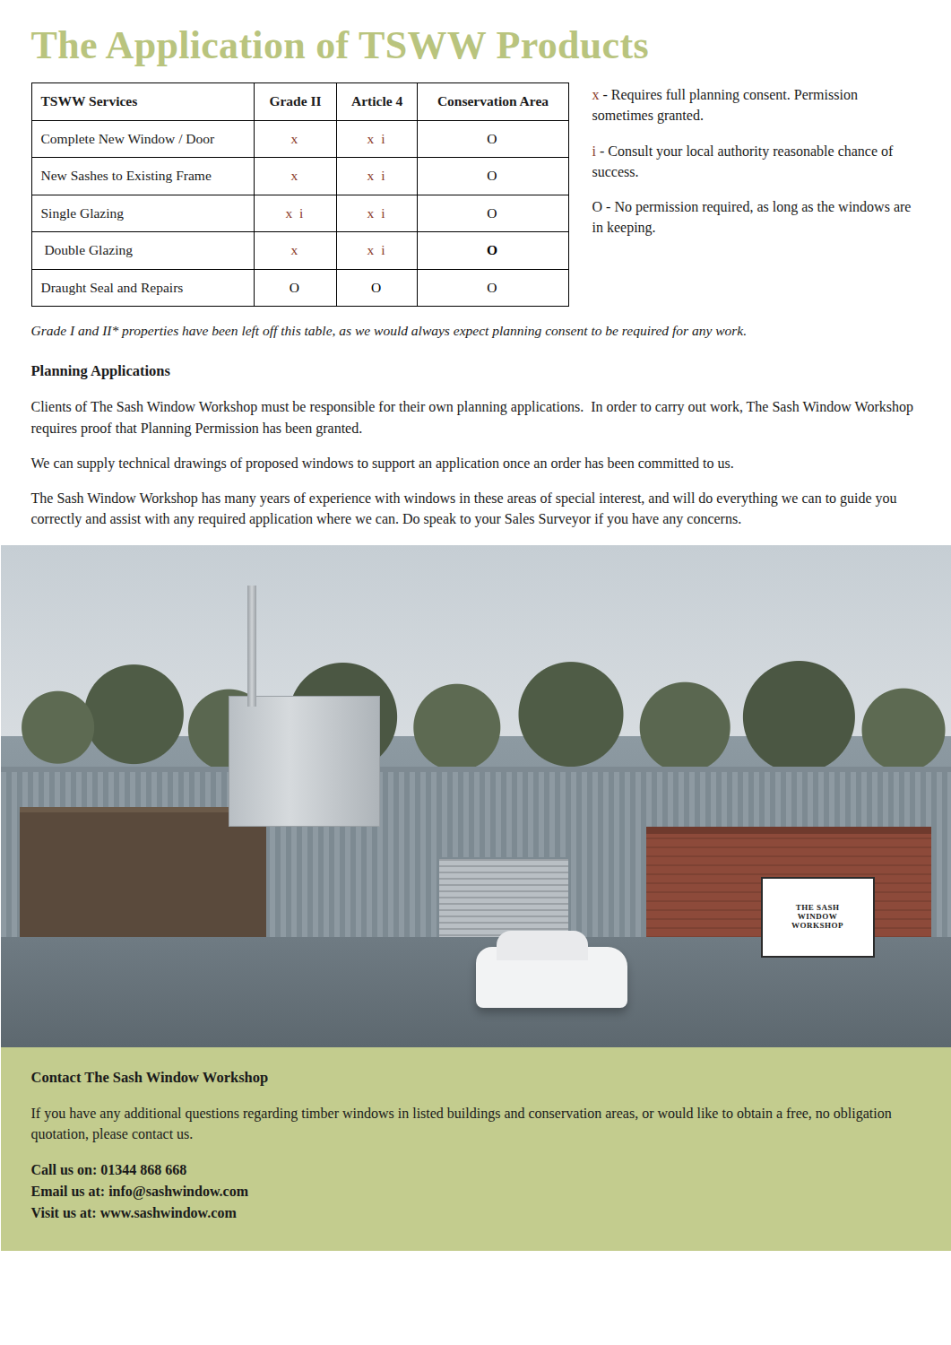The Application of TSWW Products
| TSWW Services | Grade II | Article 4 | Conservation Area |
| --- | --- | --- | --- |
| Complete New Window / Door | x | x i | O |
| New Sashes to Existing Frame | x | x i | O |
| Single Glazing | x i | x i | O |
| Double Glazing | x | x i | O |
| Draught Seal and Repairs | O | O | O |
x - Requires full planning consent. Permission sometimes granted.
i - Consult your local authority reasonable chance of success.
O - No permission required, as long as the windows are in keeping.
Grade I and II* properties have been left off this table, as we would always expect planning consent to be required for any work.
Planning Applications
Clients of The Sash Window Workshop must be responsible for their own planning applications. In order to carry out work, The Sash Window Workshop requires proof that Planning Permission has been granted.
We can supply technical drawings of proposed windows to support an application once an order has been committed to us.
The Sash Window Workshop has many years of experience with windows in these areas of special interest, and will do everything we can to guide you correctly and assist with any required application where we can. Do speak to your Sales Surveyor if you have any concerns.
THE SASH
WINDOW
WORKSHOP
Contact The Sash Window Workshop
If you have any additional questions regarding timber windows in listed buildings and conservation areas, or would like to obtain a free, no obligation quotation, please contact us.
Call us on: 01344 868 668
Email us at: info@sashwindow.com
Visit us at: www.sashwindow.com